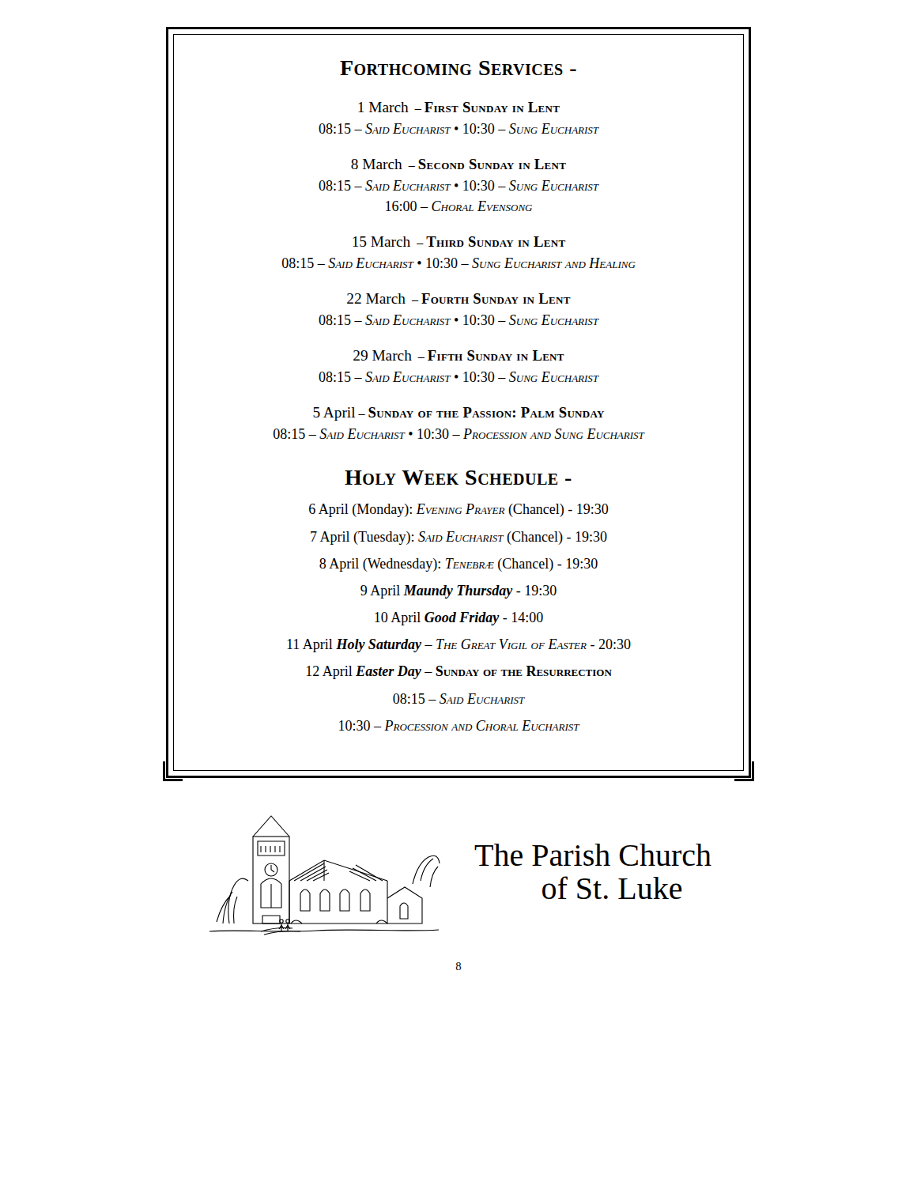Forthcoming Services -
1 March – First Sunday in Lent
08:15 – Said Eucharist • 10:30 – Sung Eucharist
8 March – Second Sunday in Lent
08:15 – Said Eucharist • 10:30 – Sung Eucharist
16:00 – Choral Evensong
15 March – Third Sunday in Lent
08:15 – Said Eucharist • 10:30 – Sung Eucharist and Healing
22 March – Fourth Sunday in Lent
08:15 – Said Eucharist • 10:30 – Sung Eucharist
29 March – Fifth Sunday in Lent
08:15 – Said Eucharist • 10:30 – Sung Eucharist
5 April – Sunday of the Passion: Palm Sunday
08:15 – Said Eucharist • 10:30 – Procession and Sung Eucharist
Holy Week Schedule -
6 April (Monday): Evening Prayer (Chancel) - 19:30
7 April (Tuesday): Said Eucharist (Chancel) - 19:30
8 April (Wednesday): Tenebræ (Chancel) - 19:30
9 April Maundy Thursday - 19:30
10 April Good Friday - 14:00
11 April Holy Saturday – The Great Vigil of Easter - 20:30
12 April Easter Day – Sunday of the Resurrection
08:15 – Said Eucharist
10:30 – Procession and Choral Eucharist
The Parish Church of St. Luke
8